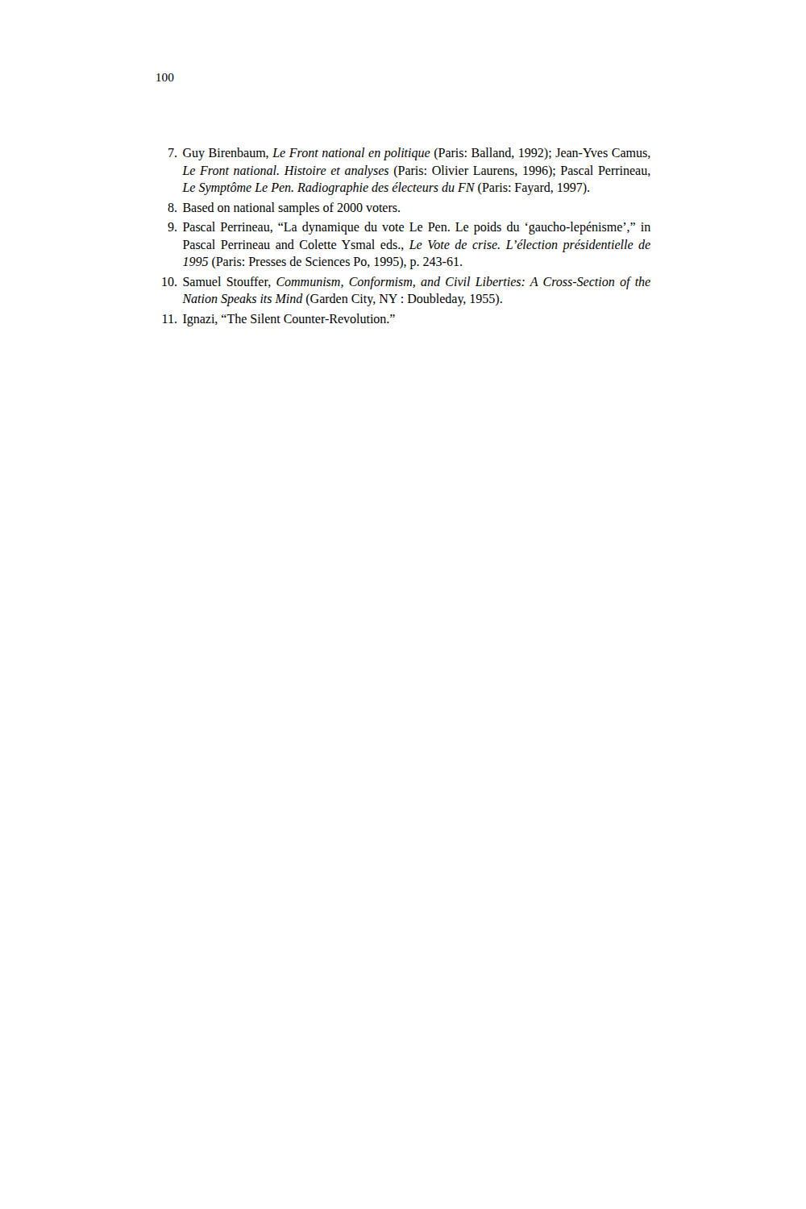100
7. Guy Birenbaum, Le Front national en politique (Paris: Balland, 1992); Jean-Yves Camus, Le Front national. Histoire et analyses (Paris: Olivier Laurens, 1996); Pascal Perrineau, Le Symptôme Le Pen. Radiographie des électeurs du FN (Paris: Fayard, 1997).
8. Based on national samples of 2000 voters.
9. Pascal Perrineau, “La dynamique du vote Le Pen. Le poids du ‘gaucho-lepénisme’,” in Pascal Perrineau and Colette Ysmal eds., Le Vote de crise. L’élection présidentielle de 1995 (Paris: Presses de Sciences Po, 1995), p. 243-61.
10. Samuel Stouffer, Communism, Conformism, and Civil Liberties: A Cross-Section of the Nation Speaks its Mind (Garden City, NY : Doubleday, 1955).
11. Ignazi, “The Silent Counter-Revolution.”